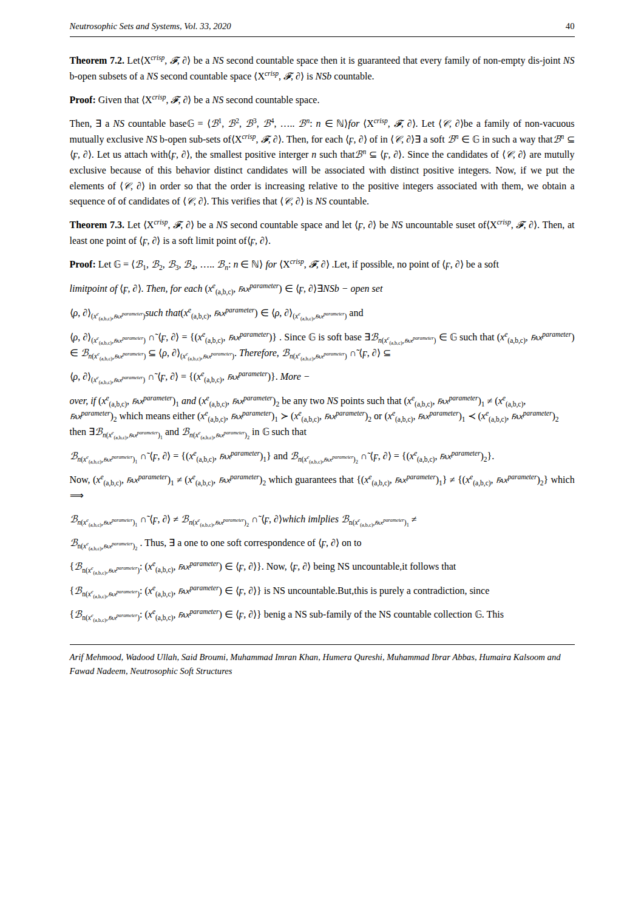Neutrosophic Sets and Systems, Vol. 33, 2020 40
Theorem 7.2. Let⟨Xcrisp, 𝓕, ∂⟩ be a NS second countable space then it is guaranteed that every family of non-empty dis-joint NS b-open subsets of a NS second countable space ⟨Xcrisp, 𝓕, ∂⟩ is NSb countable.
Proof: Given that ⟨Xcrisp, 𝓕, ∂⟩ be a NS second countable space.
Then, ∃ a NS countable base𝔾 = ⟨ℬ1, ℬ2, ℬ3, ℬ4, ….. ℬn: n ∈ ℕ⟩for ⟨Xcrisp, 𝓕, ∂⟩. Let ⟨𝒞, ∂⟩be a family of non-vacuous mutually exclusive NS b-open sub-sets of⟨Xcrisp, 𝓕, ∂⟩. Then, for each ⟨ϝ, ∂⟩ of in ⟨𝒞, ∂⟩∃ a soft ℬn ∈ 𝔾 in such a way thatℬn ⊆ ⟨ϝ, ∂⟩. Let us attach with⟨ϝ, ∂⟩, the smallest positive interger n such thatℬn ⊆ ⟨ϝ, ∂⟩. Since the candidates of ⟨𝒞, ∂⟩ are mutully exclusive because of this behavior distinct candidates will be associated with distinct positive integers. Now, if we put the elements of ⟨𝒞, ∂⟩ in order so that the order is increasing relative to the positive integers associated with them, we obtain a sequence of of candidates of ⟨𝒞, ∂⟩. This verifies that ⟨𝒞, ∂⟩ is NS countable.
Theorem 7.3. Let ⟨Xcrisp, 𝓕, ∂⟩ be a NS second countable space and let ⟨ϝ, ∂⟩ be NS uncountable suset of⟨Xcrisp, 𝓕, ∂⟩. Then, at least one point of ⟨ϝ, ∂⟩ is a soft limit point of⟨ϝ, ∂⟩.
Proof: Let 𝔾 = ⟨ℬ1, ℬ2, ℬ3, ℬ4, ….. ℬn: n ∈ ℕ⟩ for ⟨Xcrisp, 𝓕, ∂⟩ .Let, if possible, no point of ⟨ϝ, ∂⟩ be a soft
limitpoint of ⟨ϝ, ∂⟩. Then, for each (xe(a,b,c), ℻parameter) ∈ ⟨ϝ, ∂⟩∃NSb − open set
⟨ρ, ∂⟩(xe(a,b,c),℻parameter)such that(xe(a,b,c), ℻parameter) ∈ ⟨ρ, ∂⟩(xe(a,b,c),℻parameter) and
⟨ρ, ∂⟩(xe(a,b,c),℻parameter) ∩̃ ⟨ϝ, ∂⟩ = {(xe(a,b,c), ℻parameter)} . Since 𝔾 is soft base ∃ℬn(xe(a,b,c),℻parameter) ∈ 𝔾 such that (xe(a,b,c), ℻parameter) ∈ ℬn(xe(a,b,c),℻parameter) ⊆ ⟨ρ, ∂⟩(xe(a,b,c),℻parameter). Therefore, ℬn(xe(a,b,c),℻parameter) ∩̃ ⟨ϝ, ∂⟩ ⊆
⟨ρ, ∂⟩(xe(a,b,c),℻parameter) ∩̃ ⟨ϝ, ∂⟩ = {(xe(a,b,c), ℻parameter)}. More −
over, if (xe(a,b,c), ℻parameter)1 and (xe(a,b,c), ℻parameter)2 be any two NS points such that (xe(a,b,c), ℻parameter)1 ≠ (xe(a,b,c), ℻parameter)2 which means either (xe(a,b,c), ℻parameter)1 ≻ (xe(a,b,c), ℻parameter)2 or (xe(a,b,c), ℻parameter)1 ≺ (xe(a,b,c), ℻parameter)2 then ∃ℬn(xe(a,b,c),℻parameter)1 and ℬn(xe(a,b,c),℻parameter)2 in 𝔾 such that
ℬn(xe(a,b,c),℻parameter)1 ∩̃ ⟨ϝ, ∂⟩ = {(xe(a,b,c), ℻parameter)1} and ℬn(xe(a,b,c),℻parameter)2 ∩̃ ⟨ϝ, ∂⟩ = {(xe(a,b,c), ℻parameter)2}.
Now, (xe(a,b,c), ℻parameter)1 ≠ (xe(a,b,c), ℻parameter)2 which guarantees that {(xe(a,b,c), ℻parameter)1} ≠ {(xe(a,b,c), ℻parameter)2} which ⟹
ℬn(xe(a,b,c),℻parameter)1 ∩̃ ⟨ϝ, ∂⟩ ≠ ℬn(xe(a,b,c),℻parameter)2 ∩̃ ⟨ϝ, ∂⟩which imlplies ℬn(xe(a,b,c),℻parameter)1 ≠
ℬn(xe(a,b,c),℻parameter)2 . Thus, ∃ a one to one soft correspondence of ⟨ϝ, ∂⟩ on to
{ℬn(xe(a,b,c),℻parameter): (xe(a,b,c), ℻parameter) ∈ ⟨ϝ, ∂⟩}. Now, ⟨ϝ, ∂⟩ being NS uncountable,it follows that
{ℬn(xe(a,b,c),℻parameter): (xe(a,b,c), ℻parameter) ∈ ⟨ϝ, ∂⟩} is NS uncountable.But,this is purely a contradiction, since
{ℬn(xe(a,b,c),℻parameter): (xe(a,b,c), ℻parameter) ∈ ⟨ϝ, ∂⟩} benig a NS sub-family of the NS countable collection 𝔾. This
Arif Mehmood, Wadood Ullah, Said Broumi, Muhammad Imran Khan, Humera Qureshi, Muhammad Ibrar Abbas, Humaira Kalsoom and Fawad Nadeem, Neutrosophic Soft Structures